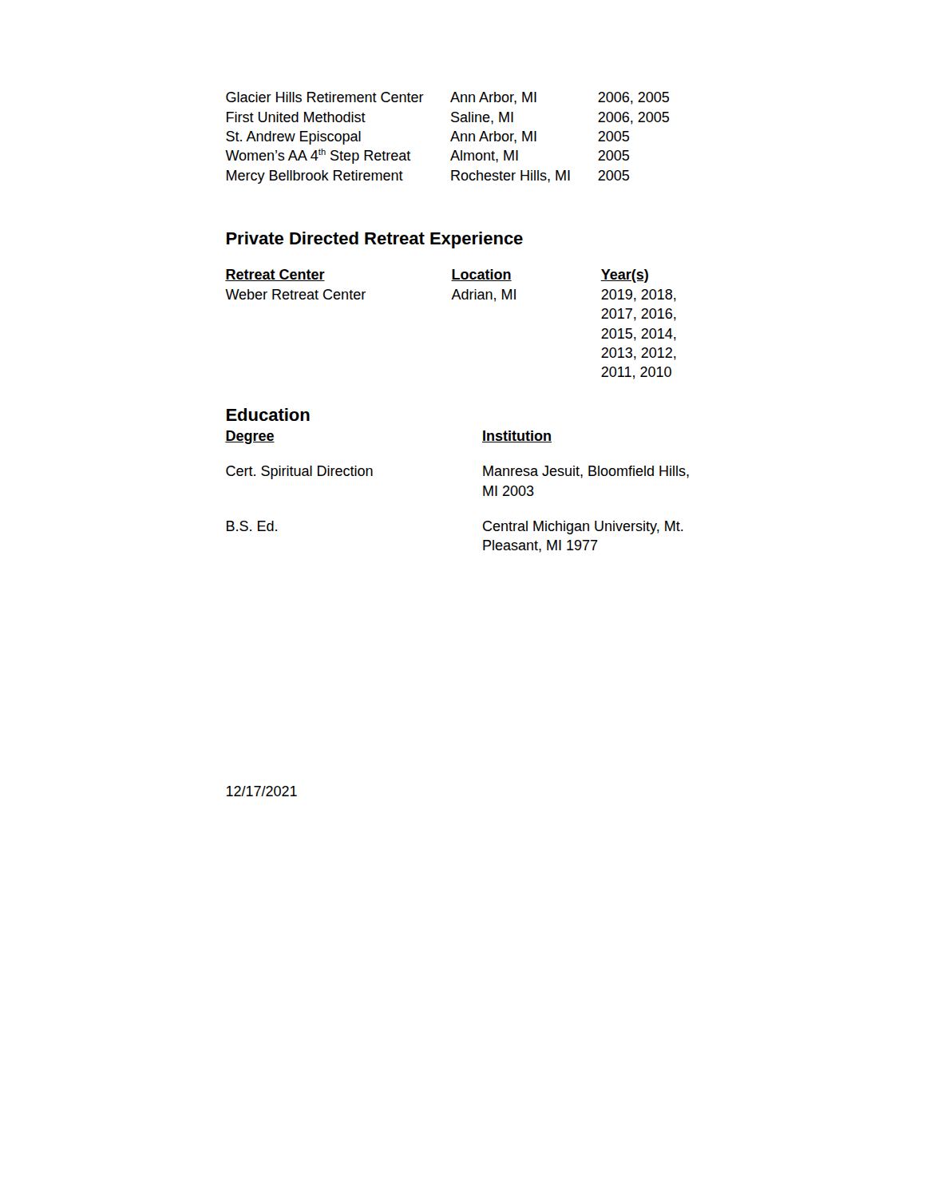| Glacier Hills Retirement Center | Ann Arbor, MI | 2006, 2005 |
| First United Methodist | Saline, MI | 2006, 2005 |
| St. Andrew Episcopal | Ann Arbor, MI | 2005 |
| Women’s AA 4 th Step Retreat | Almont, MI | 2005 |
| Mercy Bellbrook Retirement | Rochester Hills, MI | 2005 |
Private Directed Retreat Experience
| Retreat Center | Location | Year(s) |
| --- | --- | --- |
| Weber Retreat Center | Adrian, MI | 2019, 2018, 2017, 2016, 2015, 2014, 2013, 2012, 2011, 2010 |
Education
| Degree | Institution |
| --- | --- |
| Cert. Spiritual Direction | Manresa Jesuit, Bloomfield Hills, MI 2003 |
| B.S. Ed. | Central Michigan University, Mt. Pleasant, MI 1977 |
12/17/2021